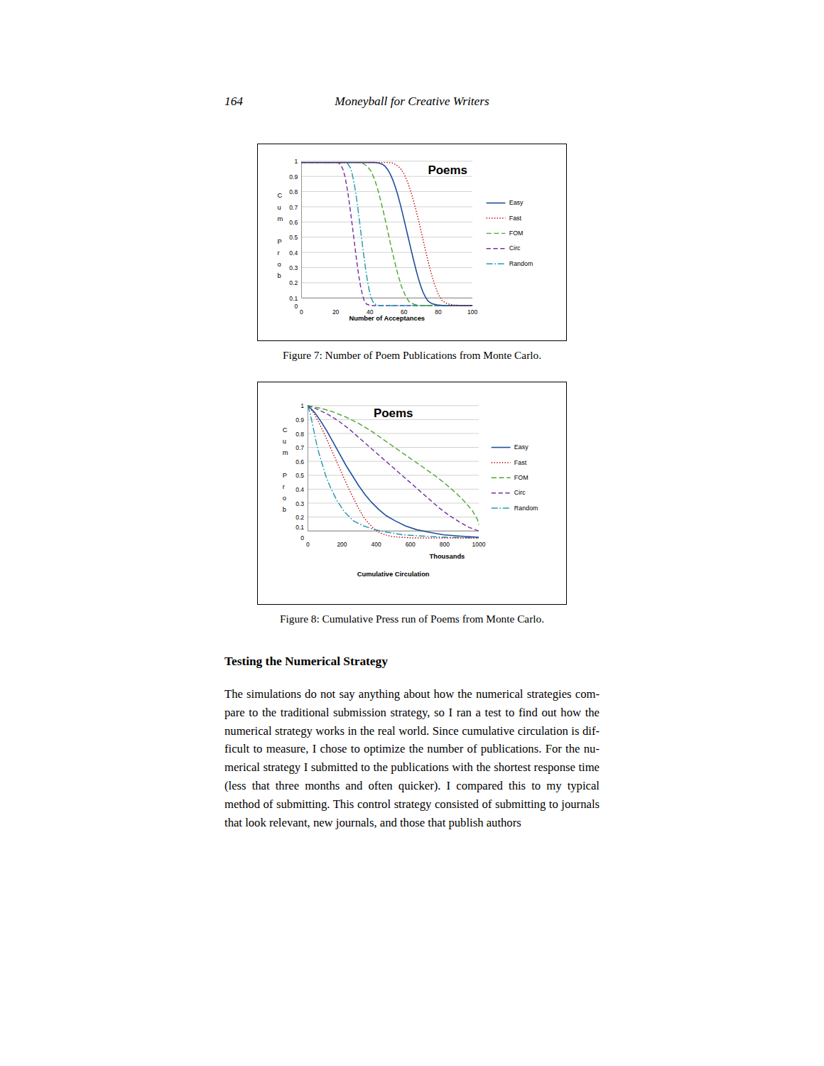164 Moneyball for Creative Writers
1 0.9 0.8 0.7 0.6 0.5 0.4 0.3 0.2 0.1 0 vertical axis letters (C u m P r o b) C u m P r o b 0 20 40 60 80 100 Number of Acceptances Poems Easy Fast FOM Circ Random
Figure 7: Number of Poem Publications from Monte Carlo.
1 0.9 0.8 0.7 0.6 0.5 0.4 0.3 0.2 0.1 0 C u m P r o b 0 200 400 600 800 1000 Thousands Cumulative Circulation Poems Easy Fast FOM Circ Random
Figure 8: Cumulative Press run of Poems from Monte Carlo.
Testing the Numerical Strategy
The simulations do not say anything about how the numerical strategies compare to the traditional submission strategy, so I ran a test to find out how the numerical strategy works in the real world. Since cumulative circulation is difficult to measure, I chose to optimize the number of publications. For the numerical strategy I submitted to the publications with the shortest response time (less that three months and often quicker). I compared this to my typical method of submitting. This control strategy consisted of submitting to journals that look relevant, new journals, and those that publish authors